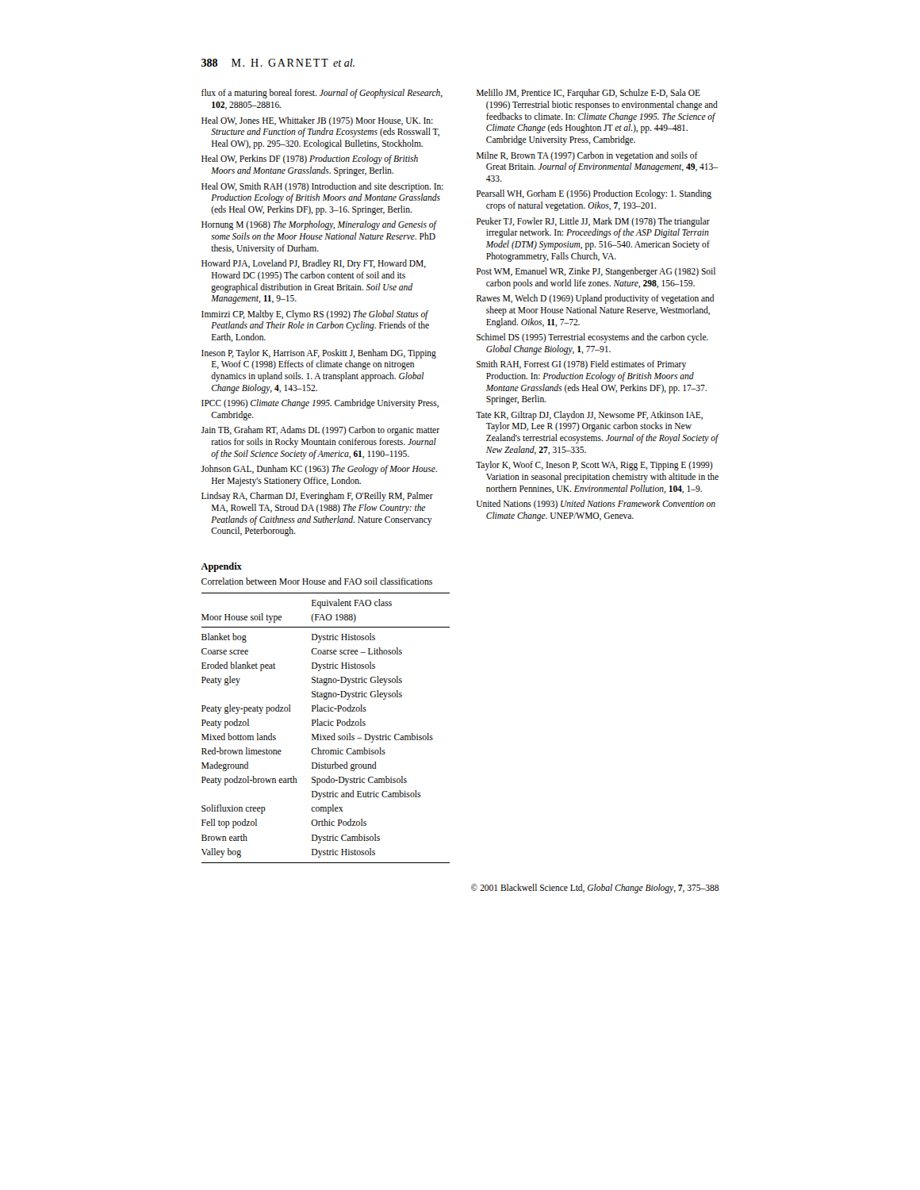388 M. H. GARNETT et al.
flux of a maturing boreal forest. Journal of Geophysical Research, 102, 28805–28816.
Heal OW, Jones HE, Whittaker JB (1975) Moor House, UK. In: Structure and Function of Tundra Ecosystems (eds Rosswall T, Heal OW), pp. 295–320. Ecological Bulletins, Stockholm.
Heal OW, Perkins DF (1978) Production Ecology of British Moors and Montane Grasslands. Springer, Berlin.
Heal OW, Smith RAH (1978) Introduction and site description. In: Production Ecology of British Moors and Montane Grasslands (eds Heal OW, Perkins DF), pp. 3–16. Springer, Berlin.
Hornung M (1968) The Morphology, Mineralogy and Genesis of some Soils on the Moor House National Nature Reserve. PhD thesis, University of Durham.
Howard PJA, Loveland PJ, Bradley RI, Dry FT, Howard DM, Howard DC (1995) The carbon content of soil and its geographical distribution in Great Britain. Soil Use and Management, 11, 9–15.
Immirzi CP, Maltby E, Clymo RS (1992) The Global Status of Peatlands and Their Role in Carbon Cycling. Friends of the Earth, London.
Ineson P, Taylor K, Harrison AF, Poskitt J, Benham DG, Tipping E, Woof C (1998) Effects of climate change on nitrogen dynamics in upland soils. 1. A transplant approach. Global Change Biology, 4, 143–152.
IPCC (1996) Climate Change 1995. Cambridge University Press, Cambridge.
Jain TB, Graham RT, Adams DL (1997) Carbon to organic matter ratios for soils in Rocky Mountain coniferous forests. Journal of the Soil Science Society of America, 61, 1190–1195.
Johnson GAL, Dunham KC (1963) The Geology of Moor House. Her Majesty's Stationery Office, London.
Lindsay RA, Charman DJ, Everingham F, O'Reilly RM, Palmer MA, Rowell TA, Stroud DA (1988) The Flow Country: the Peatlands of Caithness and Sutherland. Nature Conservancy Council, Peterborough.
Melillo JM, Prentice IC, Farquhar GD, Schulze E-D, Sala OE (1996) Terrestrial biotic responses to environmental change and feedbacks to climate. In: Climate Change 1995. The Science of Climate Change (eds Houghton JT et al.), pp. 449–481. Cambridge University Press, Cambridge.
Milne R, Brown TA (1997) Carbon in vegetation and soils of Great Britain. Journal of Environmental Management, 49, 413–433.
Pearsall WH, Gorham E (1956) Production Ecology: 1. Standing crops of natural vegetation. Oikos, 7, 193–201.
Peuker TJ, Fowler RJ, Little JJ, Mark DM (1978) The triangular irregular network. In: Proceedings of the ASP Digital Terrain Model (DTM) Symposium, pp. 516–540. American Society of Photogrammetry, Falls Church, VA.
Post WM, Emanuel WR, Zinke PJ, Stangenberger AG (1982) Soil carbon pools and world life zones. Nature, 298, 156–159.
Rawes M, Welch D (1969) Upland productivity of vegetation and sheep at Moor House National Nature Reserve, Westmorland, England. Oikos, 11, 7–72.
Schimel DS (1995) Terrestrial ecosystems and the carbon cycle. Global Change Biology, 1, 77–91.
Smith RAH, Forrest GI (1978) Field estimates of Primary Production. In: Production Ecology of British Moors and Montane Grasslands (eds Heal OW, Perkins DF), pp. 17–37. Springer, Berlin.
Tate KR, Giltrap DJ, Claydon JJ, Newsome PF, Atkinson IAE, Taylor MD, Lee R (1997) Organic carbon stocks in New Zealand's terrestrial ecosystems. Journal of the Royal Society of New Zealand, 27, 315–335.
Taylor K, Woof C, Ineson P, Scott WA, Rigg E, Tipping E (1999) Variation in seasonal precipitation chemistry with altitude in the northern Pennines, UK. Environmental Pollution, 104, 1–9.
United Nations (1993) United Nations Framework Convention on Climate Change. UNEP/WMO, Geneva.
Appendix
Correlation between Moor House and FAO soil classifications
| | Equivalent FAO class |
| --- | --- |
| Moor House soil type | (FAO 1988) |
| Blanket bog | Dystric Histosols |
| Coarse scree | Coarse scree – Lithosols |
| Eroded blanket peat | Dystric Histosols |
| Peaty gley | Stagno-Dystric Gleysols |
| | Stagno-Dystric Gleysols |
| Peaty gley-peaty podzol | Placic-Podzols |
| Peaty podzol | Placic Podzols |
| Mixed bottom lands | Mixed soils – Dystric Cambisols |
| Red-brown limestone | Chromic Cambisols |
| Madeground | Disturbed ground |
| Peaty podzol-brown earth | Spodo-Dystric Cambisols |
| | Dystric and Eutric Cambisols |
| Solifluxion creep | complex |
| Fell top podzol | Orthic Podzols |
| Brown earth | Dystric Cambisols |
| Valley bog | Dystric Histosols |
© 2001 Blackwell Science Ltd, Global Change Biology, 7, 375–388